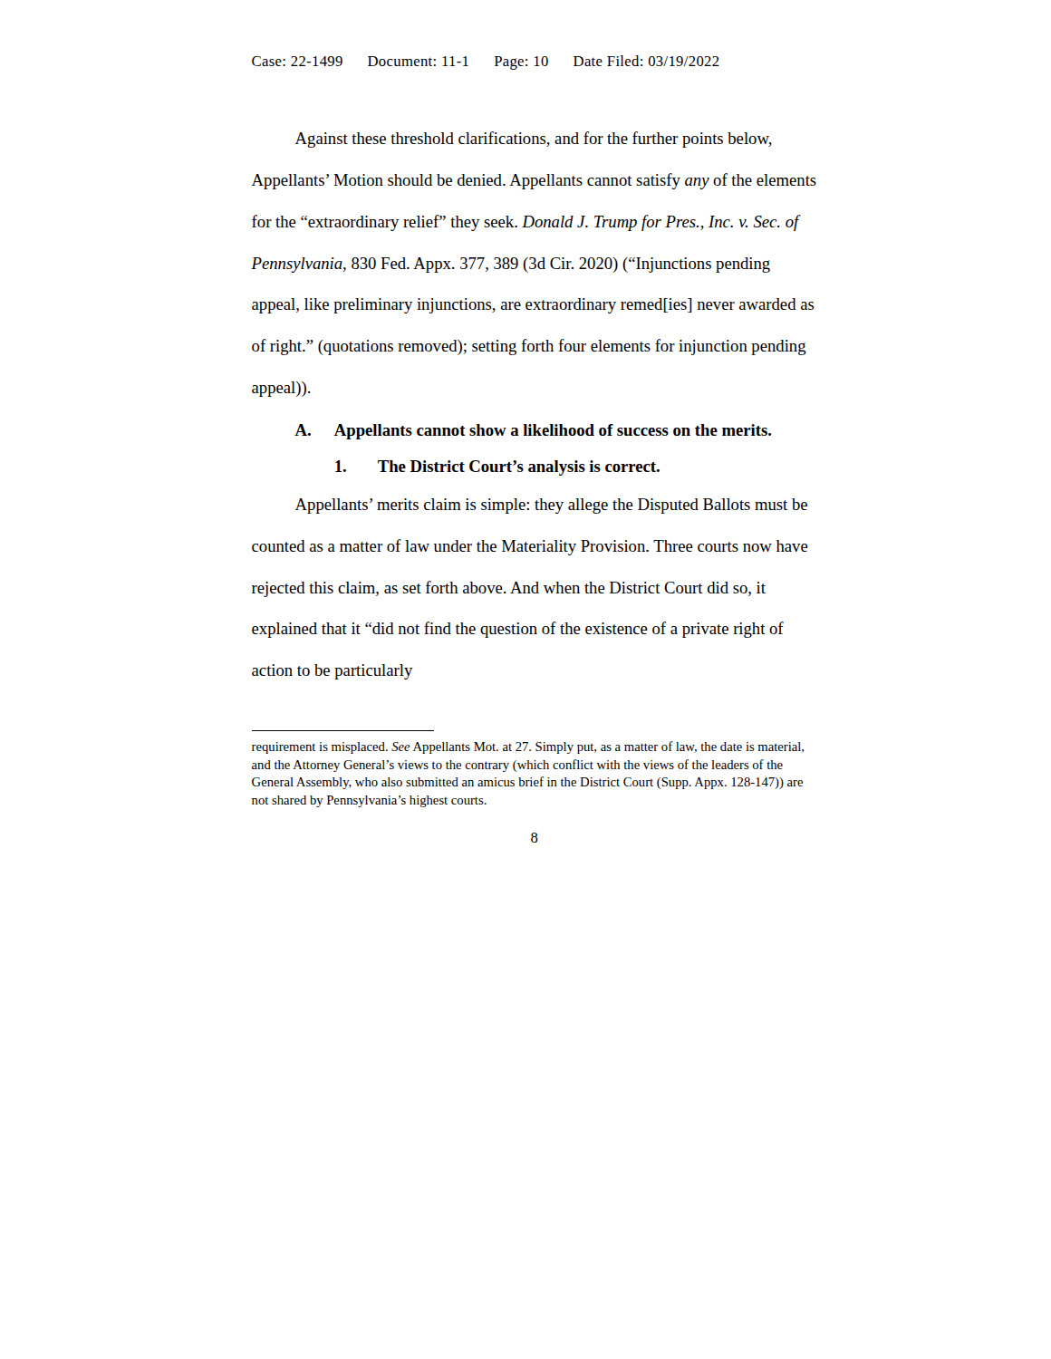Case: 22-1499 Document: 11-1 Page: 10 Date Filed: 03/19/2022
Against these threshold clarifications, and for the further points below, Appellants’ Motion should be denied. Appellants cannot satisfy any of the elements for the “extraordinary relief” they seek. Donald J. Trump for Pres., Inc. v. Sec. of Pennsylvania, 830 Fed. Appx. 377, 389 (3d Cir. 2020) (“Injunctions pending appeal, like preliminary injunctions, are extraordinary remed[ies] never awarded as of right.” (quotations removed); setting forth four elements for injunction pending appeal)).
A.
Appellants cannot show a likelihood of success on the merits.
1.
The District Court’s analysis is correct.
Appellants’ merits claim is simple: they allege the Disputed Ballots must be counted as a matter of law under the Materiality Provision. Three courts now have rejected this claim, as set forth above. And when the District Court did so, it explained that it “did not find the question of the existence of a private right of action to be particularly
requirement is misplaced. See Appellants Mot. at 27. Simply put, as a matter of law, the date is material, and the Attorney General’s views to the contrary (which conflict with the views of the leaders of the General Assembly, who also submitted an amicus brief in the District Court (Supp. Appx. 128-147)) are not shared by Pennsylvania’s highest courts.
8